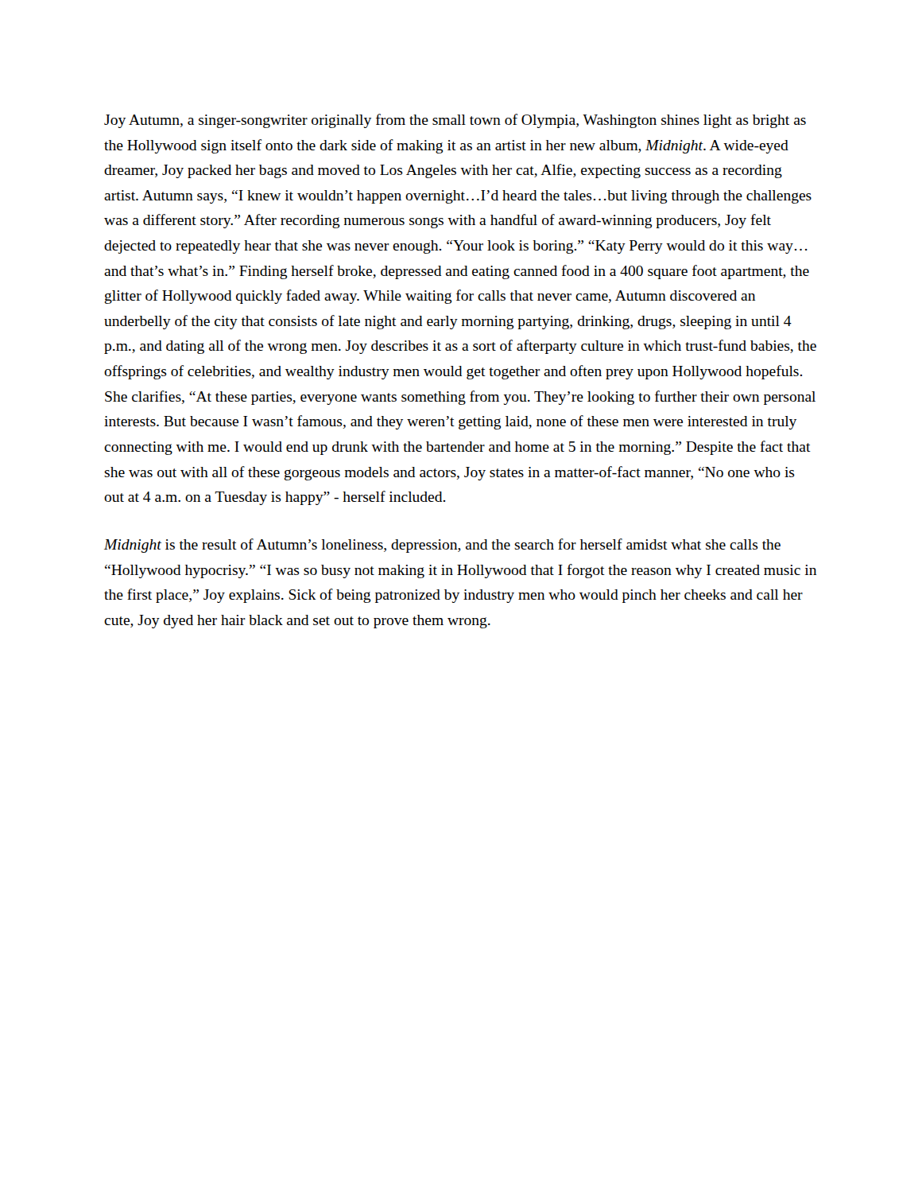Joy Autumn, a singer-songwriter originally from the small town of Olympia, Washington shines light as bright as the Hollywood sign itself onto the dark side of making it as an artist in her new album, Midnight. A wide-eyed dreamer, Joy packed her bags and moved to Los Angeles with her cat, Alfie, expecting success as a recording artist. Autumn says, “I knew it wouldn’t happen overnight…I’d heard the tales…but living through the challenges was a different story.” After recording numerous songs with a handful of award-winning producers, Joy felt dejected to repeatedly hear that she was never enough. “Your look is boring.” “Katy Perry would do it this way…and that’s what’s in.” Finding herself broke, depressed and eating canned food in a 400 square foot apartment, the glitter of Hollywood quickly faded away. While waiting for calls that never came, Autumn discovered an underbelly of the city that consists of late night and early morning partying, drinking, drugs, sleeping in until 4 p.m., and dating all of the wrong men. Joy describes it as a sort of afterparty culture in which trust-fund babies, the offsprings of celebrities, and wealthy industry men would get together and often prey upon Hollywood hopefuls. She clarifies, “At these parties, everyone wants something from you. They’re looking to further their own personal interests. But because I wasn’t famous, and they weren’t getting laid, none of these men were interested in truly connecting with me. I would end up drunk with the bartender and home at 5 in the morning.” Despite the fact that she was out with all of these gorgeous models and actors, Joy states in a matter-of-fact manner, “No one who is out at 4 a.m. on a Tuesday is happy” - herself included.
Midnight is the result of Autumn’s loneliness, depression, and the search for herself amidst what she calls the “Hollywood hypocrisy.” “I was so busy not making it in Hollywood that I forgot the reason why I created music in the first place,” Joy explains. Sick of being patronized by industry men who would pinch her cheeks and call her cute, Joy dyed her hair black and set out to prove them wrong.